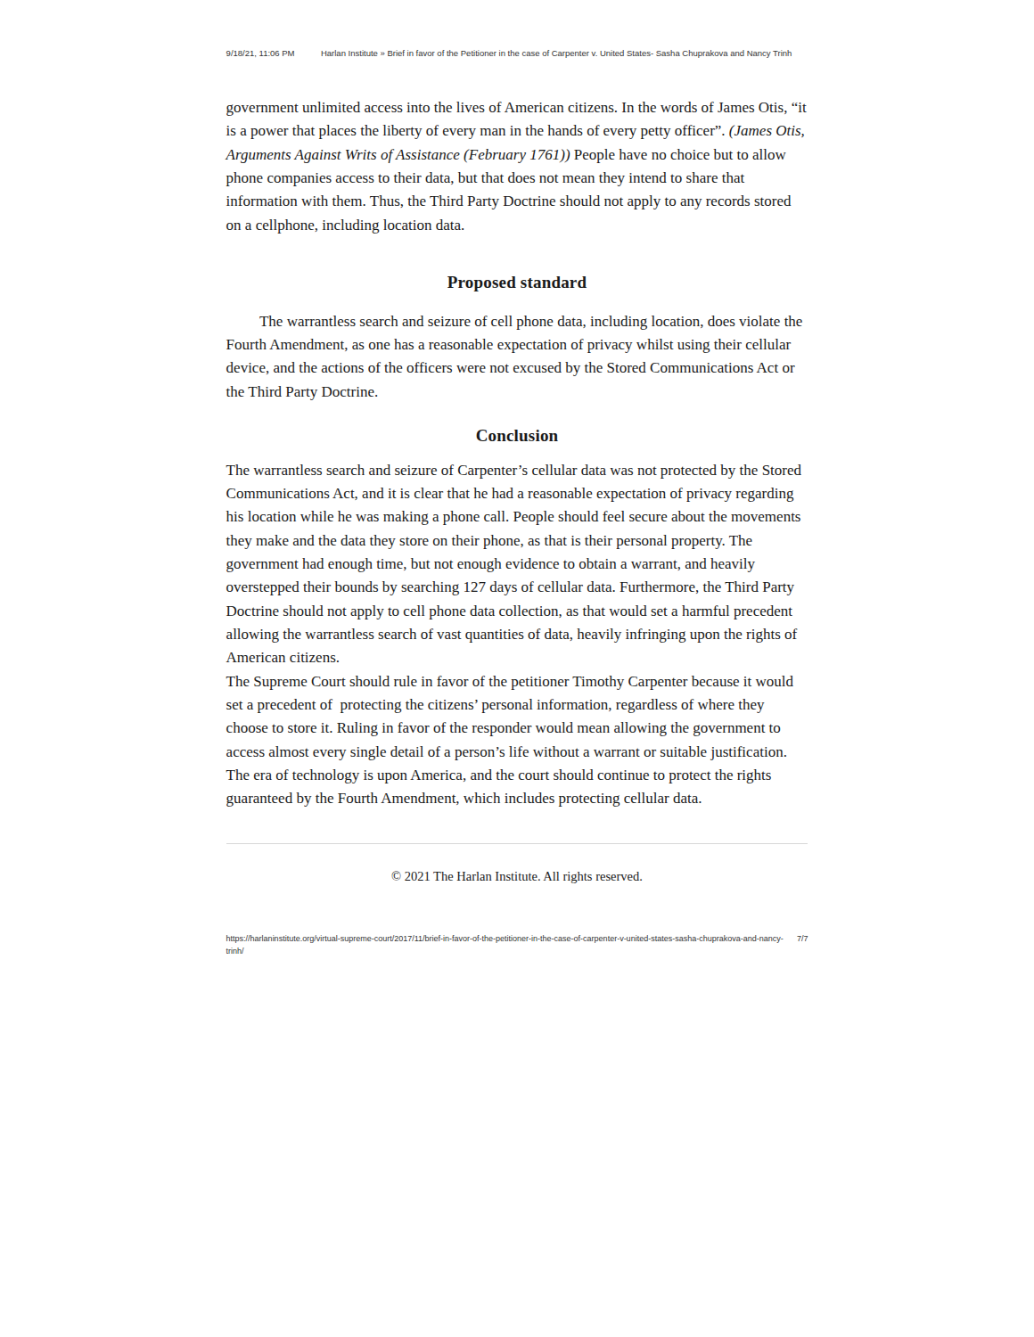9/18/21, 11:06 PM Harlan Institute » Brief in favor of the Petitioner in the case of Carpenter v. United States- Sasha Chuprakova and Nancy Trinh
government unlimited access into the lives of American citizens. In the words of James Otis, “it is a power that places the liberty of every man in the hands of every petty officer”. (James Otis, Arguments Against Writs of Assistance (February 1761)) People have no choice but to allow phone companies access to their data, but that does not mean they intend to share that information with them. Thus, the Third Party Doctrine should not apply to any records stored on a cellphone, including location data.
Proposed standard
The warrantless search and seizure of cell phone data, including location, does violate the Fourth Amendment, as one has a reasonable expectation of privacy whilst using their cellular device, and the actions of the officers were not excused by the Stored Communications Act or the Third Party Doctrine.
Conclusion
The warrantless search and seizure of Carpenter’s cellular data was not protected by the Stored Communications Act, and it is clear that he had a reasonable expectation of privacy regarding his location while he was making a phone call. People should feel secure about the movements they make and the data they store on their phone, as that is their personal property. The government had enough time, but not enough evidence to obtain a warrant, and heavily overstepped their bounds by searching 127 days of cellular data. Furthermore, the Third Party Doctrine should not apply to cell phone data collection, as that would set a harmful precedent allowing the warrantless search of vast quantities of data, heavily infringing upon the rights of American citizens.
The Supreme Court should rule in favor of the petitioner Timothy Carpenter because it would set a precedent of protecting the citizens’ personal information, regardless of where they choose to store it. Ruling in favor of the responder would mean allowing the government to access almost every single detail of a person’s life without a warrant or suitable justification. The era of technology is upon America, and the court should continue to protect the rights guaranteed by the Fourth Amendment, which includes protecting cellular data.
© 2021 The Harlan Institute. All rights reserved.
https://harlaninstitute.org/virtual-supreme-court/2017/11/brief-in-favor-of-the-petitioner-in-the-case-of-carpenter-v-united-states-sasha-chuprakova-and-nancy-trinh/ 7/7